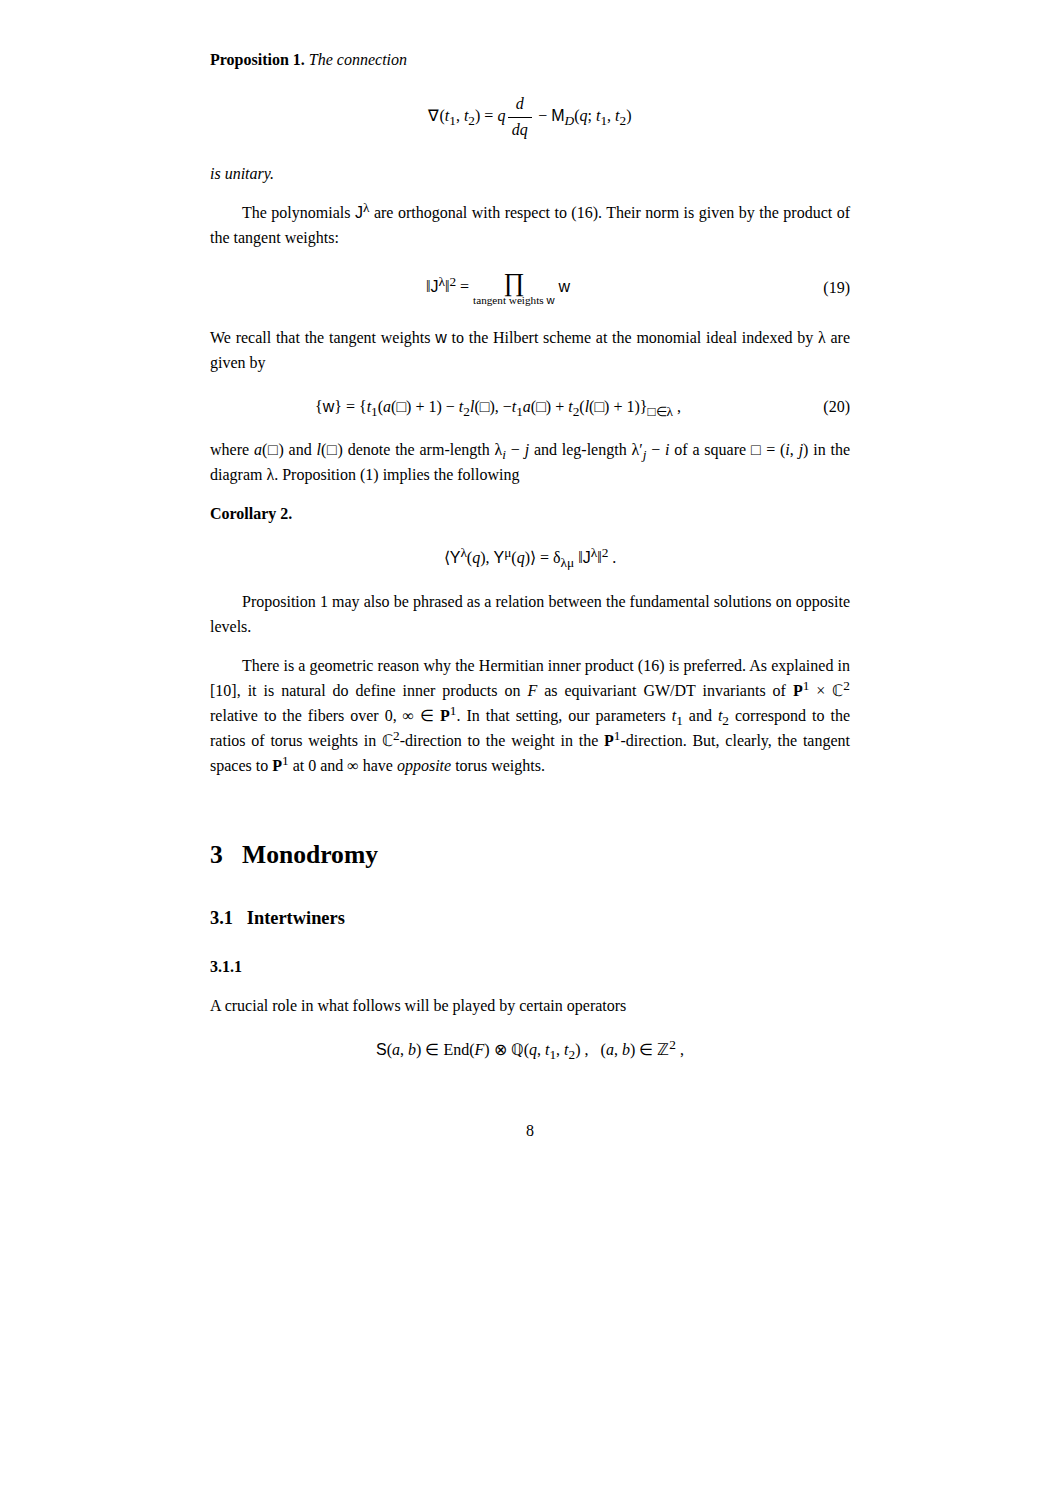Proposition 1. The connection
∇(t1, t2) = qddq − MD(q; t1, t2)
is unitary.
The polynomials Jλ are orthogonal with respect to (16). Their norm is given by the product of the tangent weights:
‖Jλ‖2 = ∏tangent weights w w
(19)
We recall that the tangent weights w to the Hilbert scheme at the monomial ideal indexed by λ are given by
{w} = {t1(a(□) + 1) − t2l(□), −t1a(□) + t2(l(□) + 1)}□∈λ ,
(20)
where a(□) and l(□) denote the arm-length λi − j and leg-length λ′j − i of a square □ = (i, j) in the diagram λ. Proposition (1) implies the following
Corollary 2.
⟨Yλ(q), Yμ(q)⟩ = δλμ ‖Jλ‖2 .
Proposition 1 may also be phrased as a relation between the fundamental solutions on opposite levels.
There is a geometric reason why the Hermitian inner product (16) is preferred. As explained in [10], it is natural do define inner products on F as equivariant GW/DT invariants of P1 × ℂ2 relative to the fibers over 0, ∞ ∈ P1. In that setting, our parameters t1 and t2 correspond to the ratios of torus weights in ℂ2-direction to the weight in the P1-direction. But, clearly, the tangent spaces to P1 at 0 and ∞ have opposite torus weights.
3 Monodromy
3.1 Intertwiners
3.1.1
A crucial role in what follows will be played by certain operators
S(a, b) ∈ End(F) ⊗ ℚ(q, t1, t2) , (a, b) ∈ ℤ2 ,
8